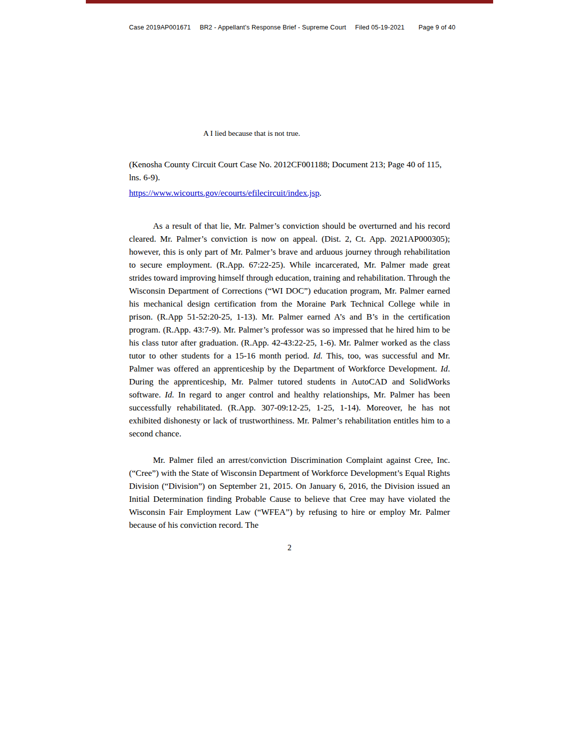Case 2019AP001671 BR2 - Appellant's Response Brief - Supreme Court Filed 05-19-2021 Page 9 of 40
A I lied because that is not true.
(Kenosha County Circuit Court Case No. 2012CF001188; Document 213; Page 40 of 115, lns. 6-9).
https://www.wicourts.gov/ecourts/efilecircuit/index.jsp.
As a result of that lie, Mr. Palmer’s conviction should be overturned and his record cleared. Mr. Palmer’s conviction is now on appeal. (Dist. 2, Ct. App. 2021AP000305); however, this is only part of Mr. Palmer’s brave and arduous journey through rehabilitation to secure employment. (R.App. 67:22-25). While incarcerated, Mr. Palmer made great strides toward improving himself through education, training and rehabilitation. Through the Wisconsin Department of Corrections (“WI DOC”) education program, Mr. Palmer earned his mechanical design certification from the Moraine Park Technical College while in prison. (R.App 51-52:20-25, 1-13). Mr. Palmer earned A’s and B’s in the certification program. (R.App. 43:7-9). Mr. Palmer’s professor was so impressed that he hired him to be his class tutor after graduation. (R.App. 42-43:22-25, 1-6). Mr. Palmer worked as the class tutor to other students for a 15-16 month period. Id. This, too, was successful and Mr. Palmer was offered an apprenticeship by the Department of Workforce Development. Id. During the apprenticeship, Mr. Palmer tutored students in AutoCAD and SolidWorks software. Id. In regard to anger control and healthy relationships, Mr. Palmer has been successfully rehabilitated. (R.App. 307-09:12-25, 1-25, 1-14). Moreover, he has not exhibited dishonesty or lack of trustworthiness. Mr. Palmer’s rehabilitation entitles him to a second chance.
Mr. Palmer filed an arrest/conviction Discrimination Complaint against Cree, Inc. (“Cree”) with the State of Wisconsin Department of Workforce Development’s Equal Rights Division (“Division”) on September 21, 2015. On January 6, 2016, the Division issued an Initial Determination finding Probable Cause to believe that Cree may have violated the Wisconsin Fair Employment Law (“WFEA”) by refusing to hire or employ Mr. Palmer because of his conviction record. The
2